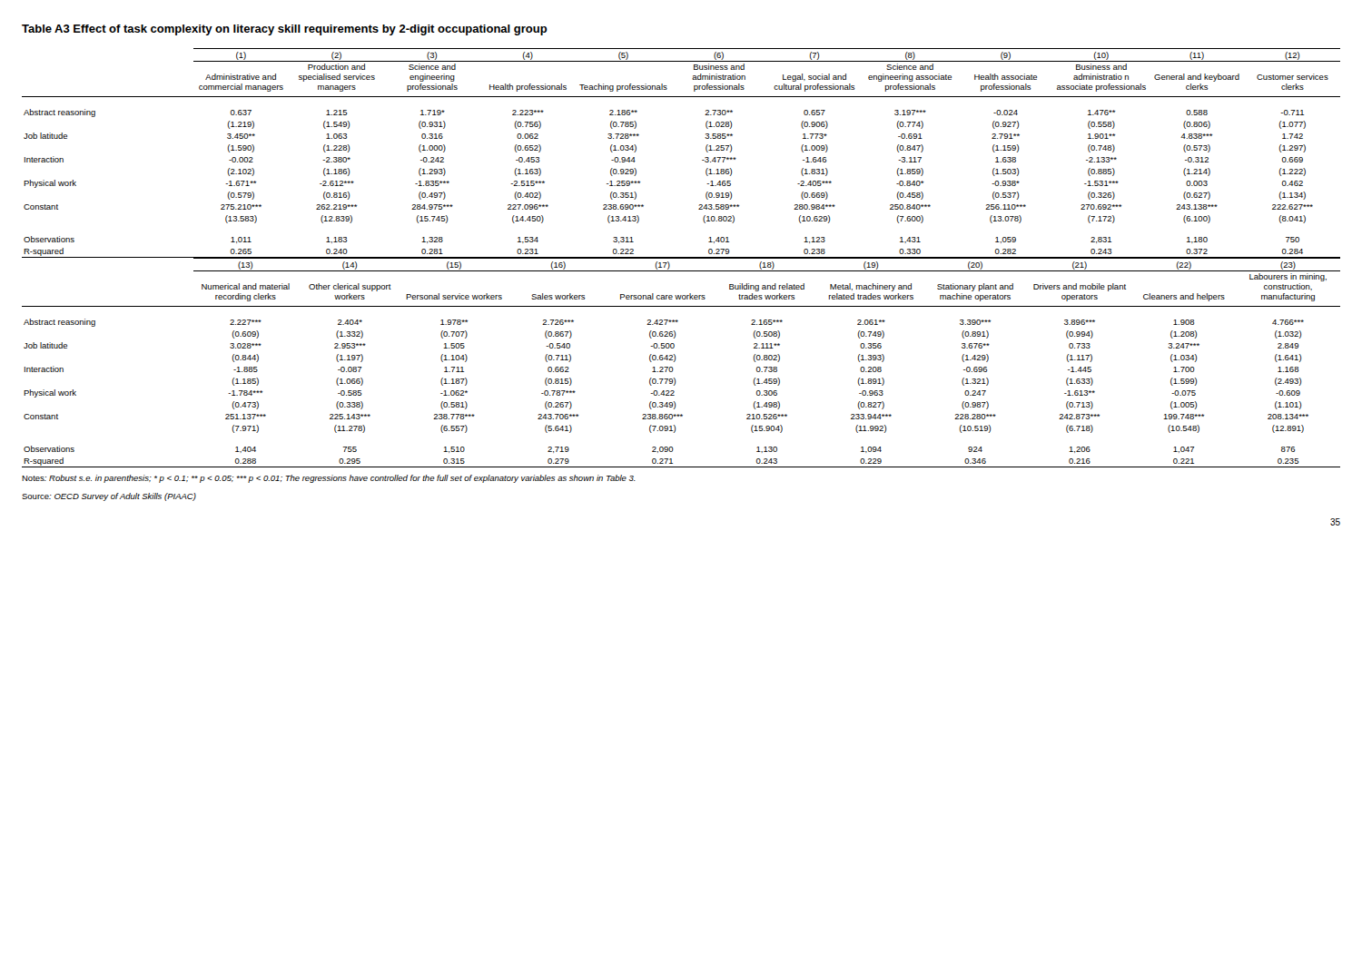Table A3 Effect of task complexity on literacy skill requirements by 2-digit occupational group
| | (1) | (2) | (3) | (4) | (5) | (6) | (7) | (8) | (9) | (10) | (11) | (12) |
| | Administrative and commercial managers | Production and specialised services managers | Science and engineering professionals | Health professionals | Teaching professionals | Business and administration professionals | Legal, social and cultural professionals | Science and engineering associate professionals | Health associate professionals | Business and administratio n associate professionals | General and keyboard clerks | Customer services clerks |
| Abstract reasoning | 0.637 | 1.215 | 1.719* | 2.223*** | 2.186** | 2.730** | 0.657 | 3.197*** | -0.024 | 1.476** | 0.588 | -0.711 |
| | (1.219) | (1.549) | (0.931) | (0.756) | (0.785) | (1.028) | (0.906) | (0.774) | (0.927) | (0.558) | (0.806) | (1.077) |
| Job latitude | 3.450** | 1.063 | 0.316 | 0.062 | 3.728*** | 3.585** | 1.773* | -0.691 | 2.791** | 1.901** | 4.838*** | 1.742 |
| | (1.590) | (1.228) | (1.000) | (0.652) | (1.034) | (1.257) | (1.009) | (0.847) | (1.159) | (0.748) | (0.573) | (1.297) |
| Interaction | -0.002 | -2.380* | -0.242 | -0.453 | -0.944 | -3.477*** | -1.646 | -3.117 | 1.638 | -2.133** | -0.312 | 0.669 |
| | (2.102) | (1.186) | (1.293) | (1.163) | (0.929) | (1.186) | (1.831) | (1.859) | (1.503) | (0.885) | (1.214) | (1.222) |
| Physical work | -1.671** | -2.612*** | -1.835*** | -2.515*** | -1.259*** | -1.465 | -2.405*** | -0.840* | -0.938* | -1.531*** | 0.003 | 0.462 |
| | (0.579) | (0.816) | (0.497) | (0.402) | (0.351) | (0.919) | (0.669) | (0.458) | (0.537) | (0.326) | (0.627) | (1.134) |
| Constant | 275.210*** | 262.219*** | 284.975*** | 227.096*** | 238.690*** | 243.589*** | 280.984*** | 250.840*** | 256.110*** | 270.692*** | 243.138*** | 222.627*** |
| | (13.583) | (12.839) | (15.745) | (14.450) | (13.413) | (10.802) | (10.629) | (7.600) | (13.078) | (7.172) | (6.100) | (8.041) |
| Observations | 1,011 | 1,183 | 1,328 | 1,534 | 3,311 | 1,401 | 1,123 | 1,431 | 1,059 | 2,831 | 1,180 | 750 |
| R-squared | 0.265 | 0.240 | 0.281 | 0.231 | 0.222 | 0.279 | 0.238 | 0.330 | 0.282 | 0.243 | 0.372 | 0.284 |
| | (13) | (14) | (15) | (16) | (17) | (18) | (19) | (20) | (21) | (22) | (23) |
| | Numerical and material recording clerks | Other clerical support workers | Personal service workers | Sales workers | Personal care workers | Building and related trades workers | Metal, machinery and related trades workers | Stationary plant and machine operators | Drivers and mobile plant operators | Cleaners and helpers | Labourers in mining, construction, manufacturing |
| Abstract reasoning | 2.227*** | 2.404* | 1.978** | 2.726*** | 2.427*** | 2.165*** | 2.061** | 3.390*** | 3.896*** | 1.908 | 4.766*** |
| | (0.609) | (1.332) | (0.707) | (0.867) | (0.626) | (0.508) | (0.749) | (0.891) | (0.994) | (1.208) | (1.032) |
| Job latitude | 3.028*** | 2.953*** | 1.505 | -0.540 | -0.500 | 2.111** | 0.356 | 3.676** | 0.733 | 3.247*** | 2.849 |
| | (0.844) | (1.197) | (1.104) | (0.711) | (0.642) | (0.802) | (1.393) | (1.429) | (1.117) | (1.034) | (1.641) |
| Interaction | -1.885 | -0.087 | 1.711 | 0.662 | 1.270 | 0.738 | 0.208 | -0.696 | -1.445 | 1.700 | 1.168 |
| | (1.185) | (1.066) | (1.187) | (0.815) | (0.779) | (1.459) | (1.891) | (1.321) | (1.633) | (1.599) | (2.493) |
| Physical work | -1.784*** | -0.585 | -1.062* | -0.787*** | -0.422 | 0.306 | -0.963 | 0.247 | -1.613** | -0.075 | -0.609 |
| | (0.473) | (0.338) | (0.581) | (0.267) | (0.349) | (1.498) | (0.827) | (0.987) | (0.713) | (1.005) | (1.101) |
| Constant | 251.137*** | 225.143*** | 238.778*** | 243.706*** | 238.860*** | 210.526*** | 233.944*** | 228.280*** | 242.873*** | 199.748*** | 208.134*** |
| | (7.971) | (11.278) | (6.557) | (5.641) | (7.091) | (15.904) | (11.992) | (10.519) | (6.718) | (10.548) | (12.891) |
| Observations | 1,404 | 755 | 1,510 | 2,719 | 2,090 | 1,130 | 1,094 | 924 | 1,206 | 1,047 | 876 |
| R-squared | 0.288 | 0.295 | 0.315 | 0.279 | 0.271 | 0.243 | 0.229 | 0.346 | 0.216 | 0.221 | 0.235 |
Notes: Robust s.e. in parenthesis; * p < 0.1; ** p < 0.05; *** p < 0.01; The regressions have controlled for the full set of explanatory variables as shown in Table 3.
Source: OECD Survey of Adult Skills (PIAAC)
35